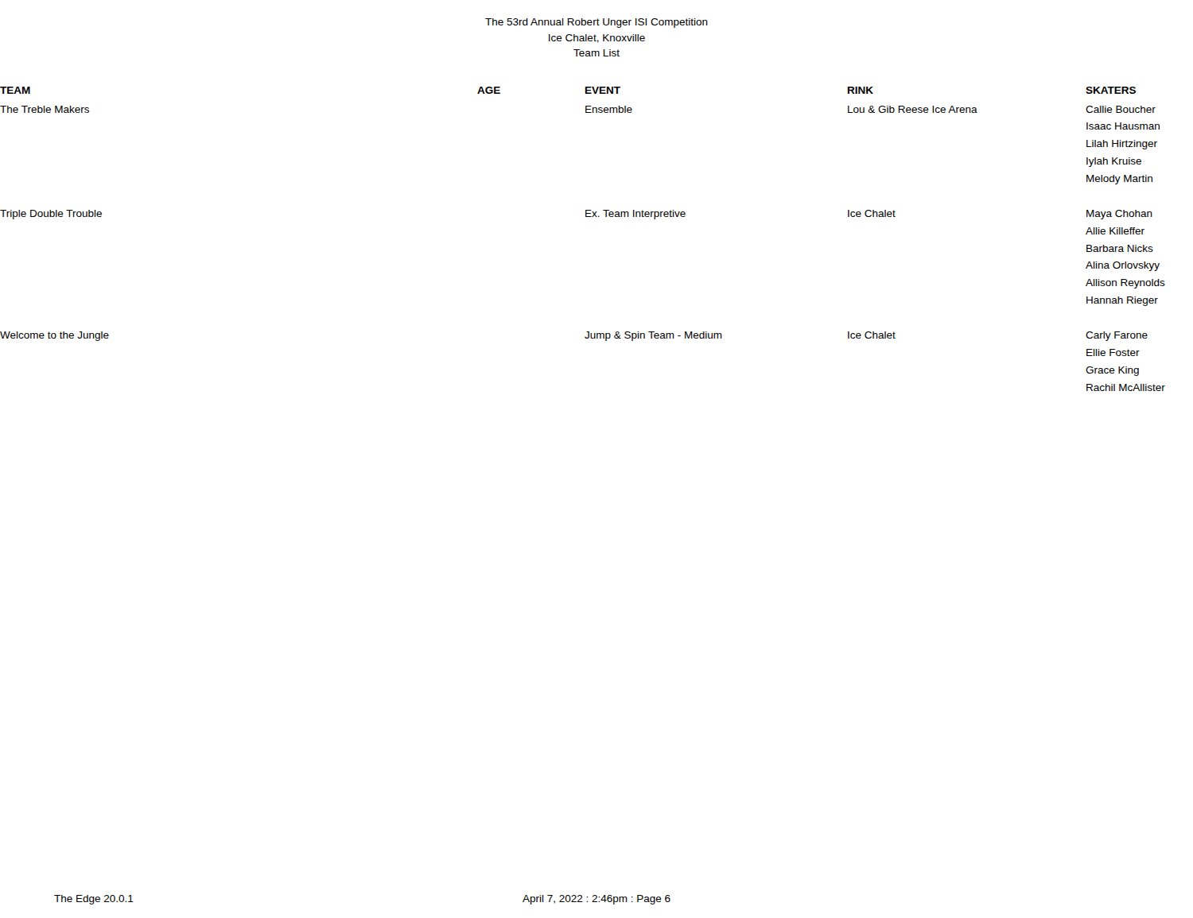The 53rd Annual Robert Unger ISI Competition
Ice Chalet, Knoxville
Team List
| TEAM | AGE | EVENT | RINK | SKATERS |
| --- | --- | --- | --- | --- |
| The Treble Makers | | Ensemble | Lou & Gib Reese Ice Arena | Callie Boucher Isaac Hausman Lilah Hirtzinger Iylah Kruise Melody Martin |
| Triple Double Trouble | | Ex. Team Interpretive | Ice Chalet | Maya Chohan Allie Killeffer Barbara Nicks Alina Orlovskyy Allison Reynolds Hannah Rieger |
| Welcome to the Jungle | | Jump & Spin Team - Medium | Ice Chalet | Carly Farone Ellie Foster Grace King Rachil McAllister |
The Edge 20.0.1
April 7, 2022 : 2:46pm : Page 6